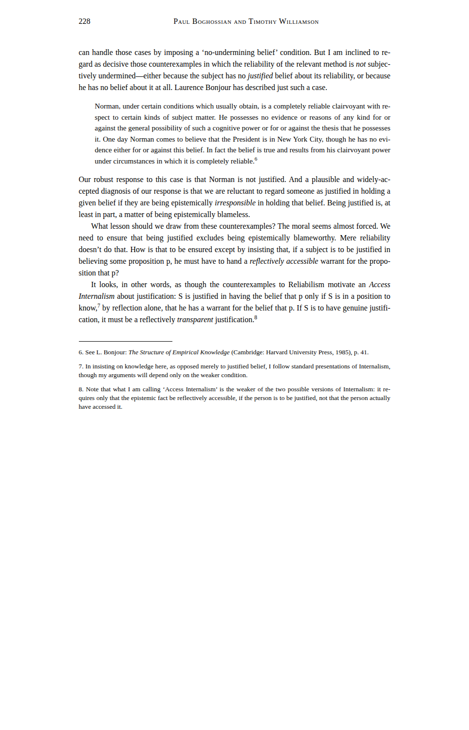228 Paul Boghossian and Timothy Williamson
can handle those cases by imposing a ‘no-undermining belief’ condition. But I am inclined to regard as decisive those counterexamples in which the reliability of the relevant method is not subjectively undermined—either because the subject has no justified belief about its reliability, or because he has no belief about it at all. Laurence Bonjour has described just such a case.
Norman, under certain conditions which usually obtain, is a completely reliable clairvoyant with respect to certain kinds of subject matter. He possesses no evidence or reasons of any kind for or against the general possibility of such a cognitive power or for or against the thesis that he possesses it. One day Norman comes to believe that the President is in New York City, though he has no evidence either for or against this belief. In fact the belief is true and results from his clairvoyant power under circumstances in which it is completely reliable.6
Our robust response to this case is that Norman is not justified. And a plausible and widely-accepted diagnosis of our response is that we are reluctant to regard someone as justified in holding a given belief if they are being epistemically irresponsible in holding that belief. Being justified is, at least in part, a matter of being epistemically blameless.
What lesson should we draw from these counterexamples? The moral seems almost forced. We need to ensure that being justified excludes being epistemically blameworthy. Mere reliability doesn’t do that. How is that to be ensured except by insisting that, if a subject is to be justified in believing some proposition p, he must have to hand a reflectively accessible warrant for the proposition that p?
It looks, in other words, as though the counterexamples to Reliabilism motivate an Access Internalism about justification: S is justified in having the belief that p only if S is in a position to know,7 by reflection alone, that he has a warrant for the belief that p. If S is to have genuine justification, it must be a reflectively transparent justification.8
6. See L. Bonjour: The Structure of Empirical Knowledge (Cambridge: Harvard University Press, 1985), p. 41.
7. In insisting on knowledge here, as opposed merely to justified belief, I follow standard presentations of Internalism, though my arguments will depend only on the weaker condition.
8. Note that what I am calling ‘Access Internalism’ is the weaker of the two possible versions of Internalism: it requires only that the epistemic fact be reflectively accessible, if the person is to be justified, not that the person actually have accessed it.